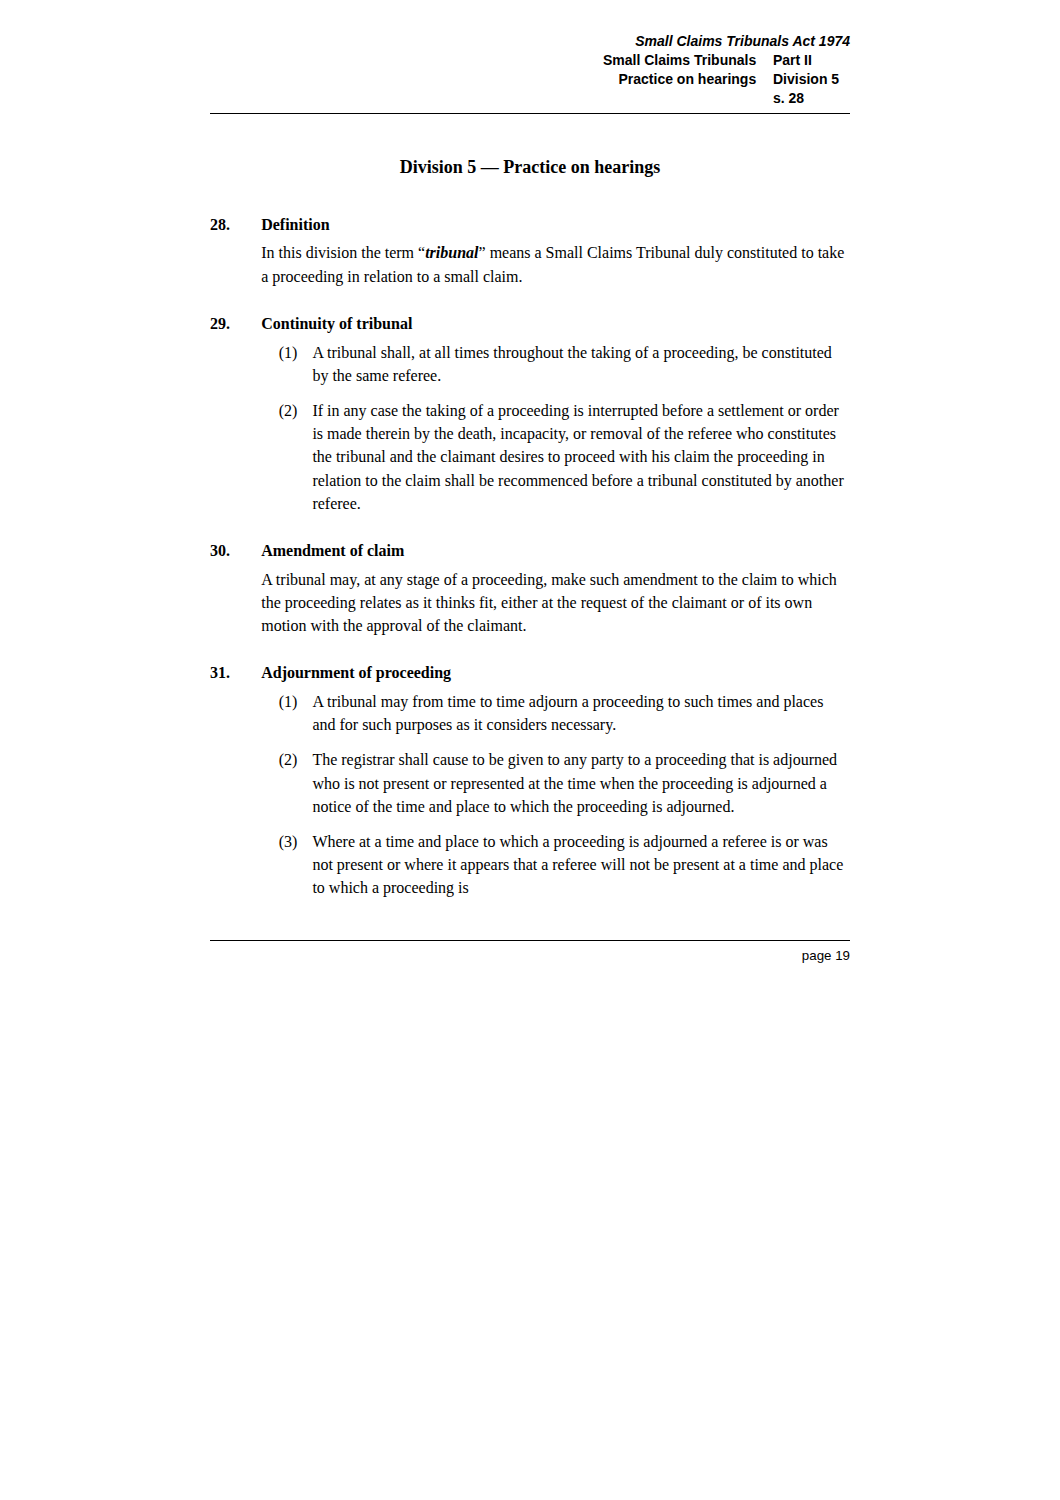Small Claims Tribunals Act 1974
Small Claims Tribunals Part II
Practice on hearings Division 5
s. 28
Division 5 — Practice on hearings
28. Definition
In this division the term “tribunal” means a Small Claims Tribunal duly constituted to take a proceeding in relation to a small claim.
29. Continuity of tribunal
(1)
A tribunal shall, at all times throughout the taking of a proceeding, be constituted by the same referee.
(2)
If in any case the taking of a proceeding is interrupted before a settlement or order is made therein by the death, incapacity, or removal of the referee who constitutes the tribunal and the claimant desires to proceed with his claim the proceeding in relation to the claim shall be recommenced before a tribunal constituted by another referee.
30. Amendment of claim
A tribunal may, at any stage of a proceeding, make such amendment to the claim to which the proceeding relates as it thinks fit, either at the request of the claimant or of its own motion with the approval of the claimant.
31. Adjournment of proceeding
(1)
A tribunal may from time to time adjourn a proceeding to such times and places and for such purposes as it considers necessary.
(2)
The registrar shall cause to be given to any party to a proceeding that is adjourned who is not present or represented at the time when the proceeding is adjourned a notice of the time and place to which the proceeding is adjourned.
(3)
Where at a time and place to which a proceeding is adjourned a referee is or was not present or where it appears that a referee will not be present at a time and place to which a proceeding is
page 19